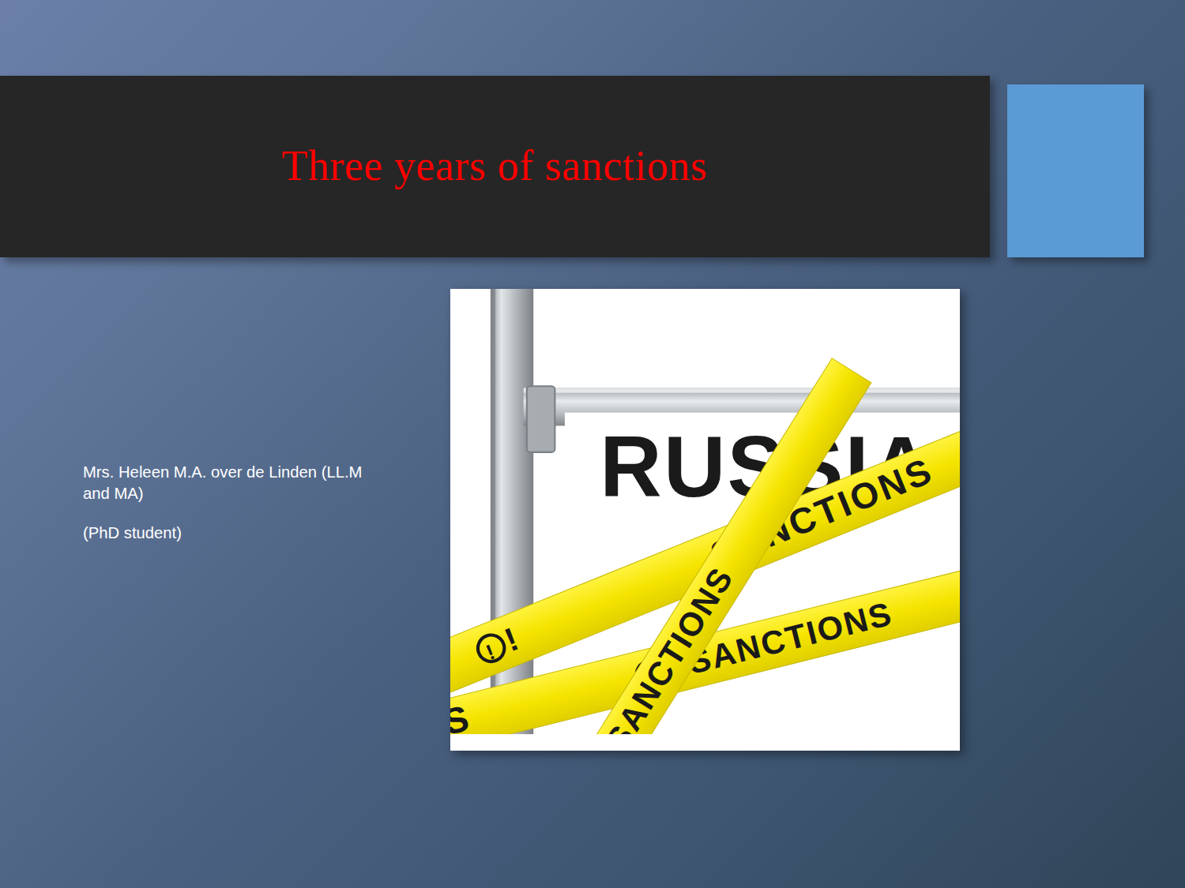Three years of sanctions
Mrs. Heleen M.A. over de Linden (LL.M and MA)
(PhD student)
RUSSIA SANCTIONS ! ! ! NS SANCTIONS ! ! SANCTIONS !